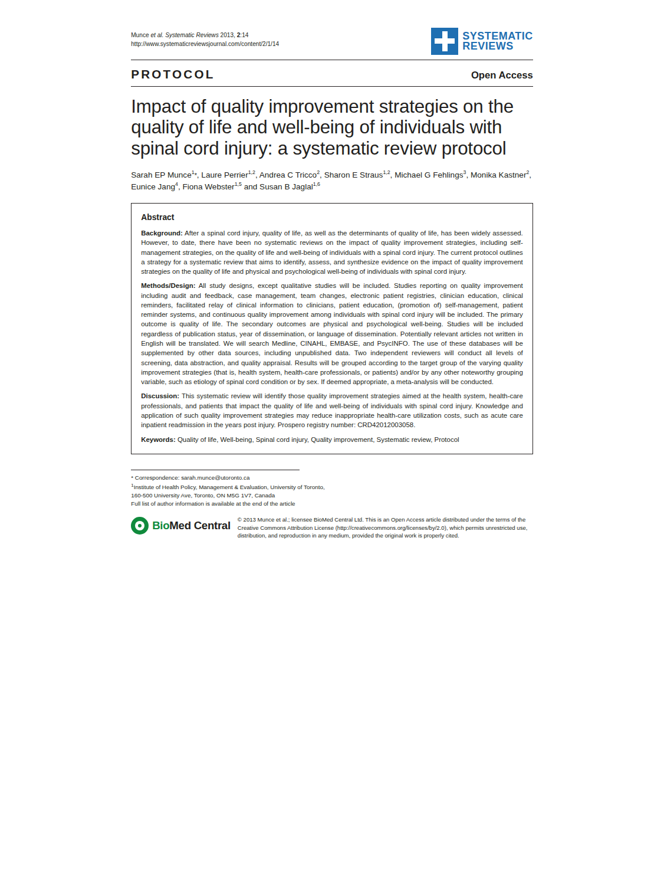Munce et al. Systematic Reviews 2013, 2:14
http://www.systematicreviewsjournal.com/content/2/1/14
SYSTEMATIC REVIEWS
PROTOCOL
Open Access
Impact of quality improvement strategies on the quality of life and well-being of individuals with spinal cord injury: a systematic review protocol
Sarah EP Munce1*, Laure Perrier1,2, Andrea C Tricco2, Sharon E Straus1,2, Michael G Fehlings3, Monika Kastner2, Eunice Jang4, Fiona Webster1,5 and Susan B Jaglal1,6
Abstract
Background: After a spinal cord injury, quality of life, as well as the determinants of quality of life, has been widely assessed. However, to date, there have been no systematic reviews on the impact of quality improvement strategies, including self-management strategies, on the quality of life and well-being of individuals with a spinal cord injury. The current protocol outlines a strategy for a systematic review that aims to identify, assess, and synthesize evidence on the impact of quality improvement strategies on the quality of life and physical and psychological well-being of individuals with spinal cord injury.
Methods/Design: All study designs, except qualitative studies will be included. Studies reporting on quality improvement including audit and feedback, case management, team changes, electronic patient registries, clinician education, clinical reminders, facilitated relay of clinical information to clinicians, patient education, (promotion of) self-management, patient reminder systems, and continuous quality improvement among individuals with spinal cord injury will be included. The primary outcome is quality of life. The secondary outcomes are physical and psychological well-being. Studies will be included regardless of publication status, year of dissemination, or language of dissemination. Potentially relevant articles not written in English will be translated. We will search Medline, CINAHL, EMBASE, and PsycINFO. The use of these databases will be supplemented by other data sources, including unpublished data. Two independent reviewers will conduct all levels of screening, data abstraction, and quality appraisal. Results will be grouped according to the target group of the varying quality improvement strategies (that is, health system, health-care professionals, or patients) and/or by any other noteworthy grouping variable, such as etiology of spinal cord condition or by sex. If deemed appropriate, a meta-analysis will be conducted.
Discussion: This systematic review will identify those quality improvement strategies aimed at the health system, health-care professionals, and patients that impact the quality of life and well-being of individuals with spinal cord injury. Knowledge and application of such quality improvement strategies may reduce inappropriate health-care utilization costs, such as acute care inpatient readmission in the years post injury. Prospero registry number: CRD42012003058.
Keywords: Quality of life, Well-being, Spinal cord injury, Quality improvement, Systematic review, Protocol
* Correspondence: sarah.munce@utoronto.ca
1Institute of Health Policy, Management & Evaluation, University of Toronto,
160-500 University Ave, Toronto, ON M5G 1V7, Canada
Full list of author information is available at the end of the article
Bio Med Central
© 2013 Munce et al.; licensee BioMed Central Ltd. This is an Open Access article distributed under the terms of the Creative Commons Attribution License (http://creativecommons.org/licenses/by/2.0), which permits unrestricted use, distribution, and reproduction in any medium, provided the original work is properly cited.